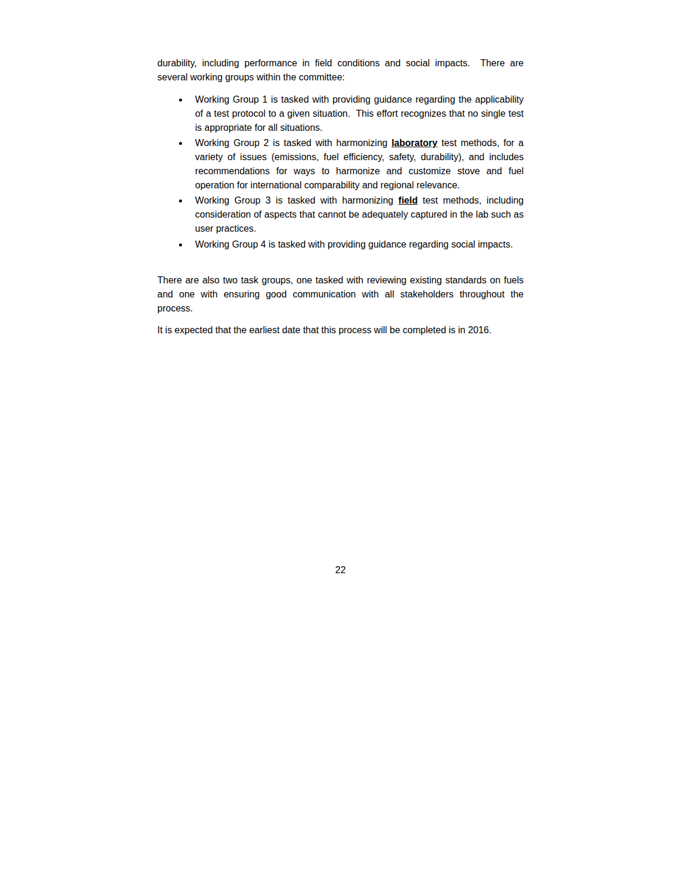durability, including performance in field conditions and social impacts. There are several working groups within the committee:
Working Group 1 is tasked with providing guidance regarding the applicability of a test protocol to a given situation. This effort recognizes that no single test is appropriate for all situations.
Working Group 2 is tasked with harmonizing laboratory test methods, for a variety of issues (emissions, fuel efficiency, safety, durability), and includes recommendations for ways to harmonize and customize stove and fuel operation for international comparability and regional relevance.
Working Group 3 is tasked with harmonizing field test methods, including consideration of aspects that cannot be adequately captured in the lab such as user practices.
Working Group 4 is tasked with providing guidance regarding social impacts.
There are also two task groups, one tasked with reviewing existing standards on fuels and one with ensuring good communication with all stakeholders throughout the process.
It is expected that the earliest date that this process will be completed is in 2016.
22